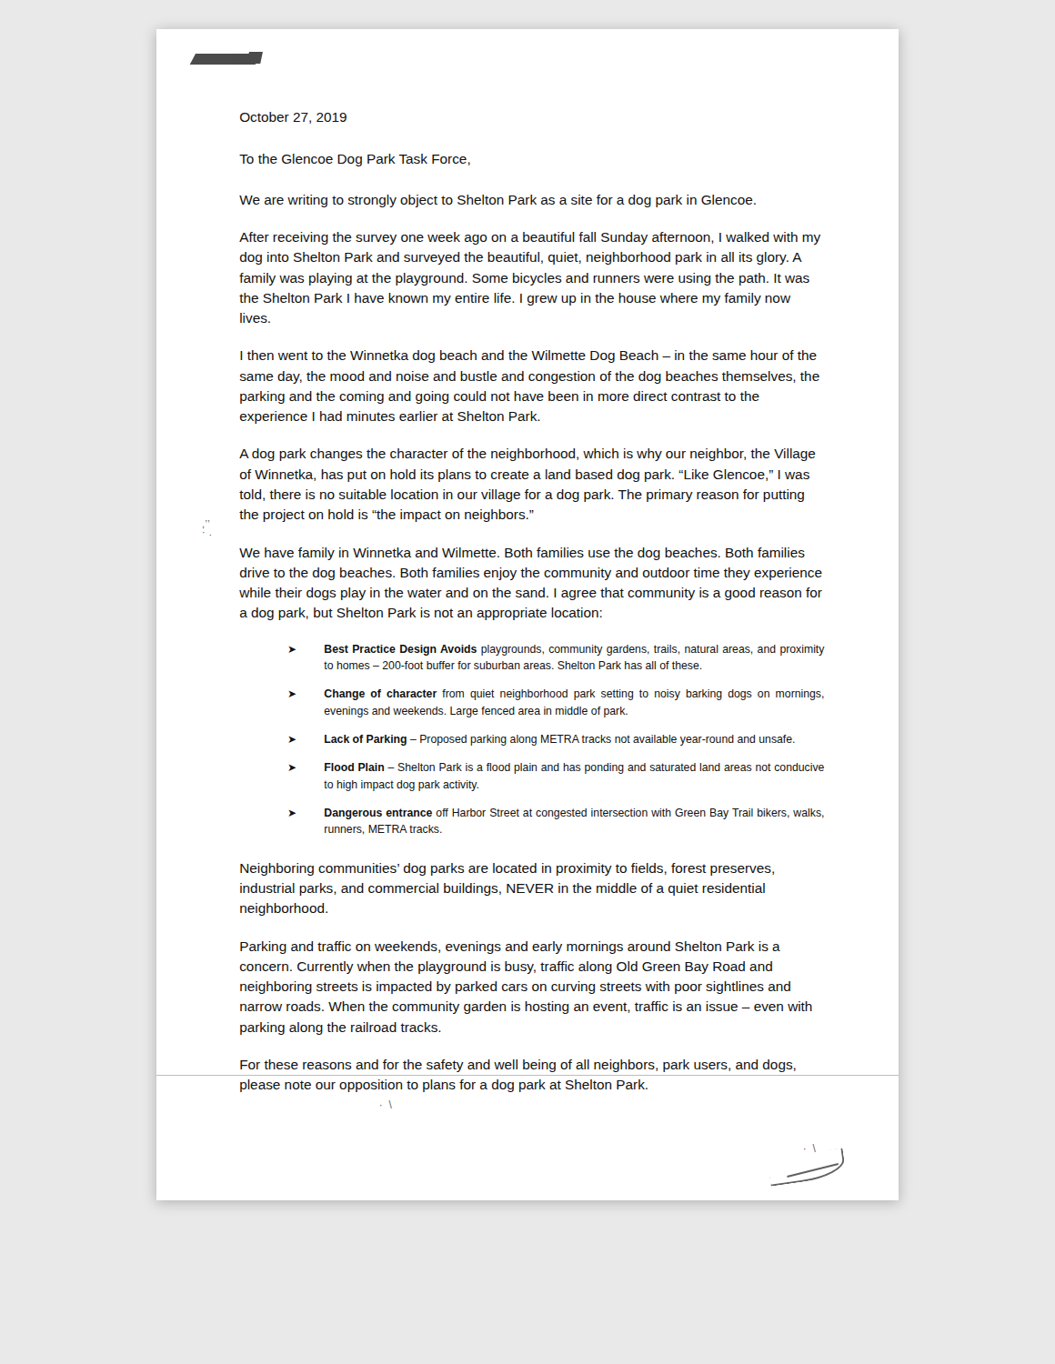October 27, 2019
To the Glencoe Dog Park Task Force,
We are writing to strongly object to Shelton Park as a site for a dog park in Glencoe.
After receiving the survey one week ago on a beautiful fall Sunday afternoon, I walked with my dog into Shelton Park and surveyed the beautiful, quiet, neighborhood park in all its glory. A family was playing at the playground. Some bicycles and runners were using the path. It was the Shelton Park I have known my entire life. I grew up in the house where my family now lives.
I then went to the Winnetka dog beach and the Wilmette Dog Beach – in the same hour of the same day, the mood and noise and bustle and congestion of the dog beaches themselves, the parking and the coming and going could not have been in more direct contrast to the experience I had minutes earlier at Shelton Park.
A dog park changes the character of the neighborhood, which is why our neighbor, the Village of Winnetka, has put on hold its plans to create a land based dog park. “Like Glencoe,” I was told, there is no suitable location in our village for a dog park. The primary reason for putting the project on hold is “the impact on neighbors.”
We have family in Winnetka and Wilmette. Both families use the dog beaches. Both families drive to the dog beaches. Both families enjoy the community and outdoor time they experience while their dogs play in the water and on the sand. I agree that community is a good reason for a dog park, but Shelton Park is not an appropriate location:
,’’
· .
Best Practice Design Avoids playgrounds, community gardens, trails, natural areas, and proximity to homes – 200-foot buffer for suburban areas. Shelton Park has all of these.
Change of character from quiet neighborhood park setting to noisy barking dogs on mornings, evenings and weekends. Large fenced area in middle of park.
Lack of Parking – Proposed parking along METRA tracks not available year-round and unsafe.
Flood Plain – Shelton Park is a flood plain and has ponding and saturated land areas not conducive to high impact dog park activity.
Dangerous entrance off Harbor Street at congested intersection with Green Bay Trail bikers, walks, runners, METRA tracks.
Neighboring communities’ dog parks are located in proximity to fields, forest preserves, industrial parks, and commercial buildings, NEVER in the middle of a quiet residential neighborhood.
Parking and traffic on weekends, evenings and early mornings around Shelton Park is a concern. Currently when the playground is busy, traffic along Old Green Bay Road and neighboring streets is impacted by parked cars on curving streets with poor sightlines and narrow roads. When the community garden is hosting an event, traffic is an issue – even with parking along the railroad tracks.
For these reasons and for the safety and well being of all neighbors, park users, and dogs, please note our opposition to plans for a dog park at Shelton Park.
· \
· \